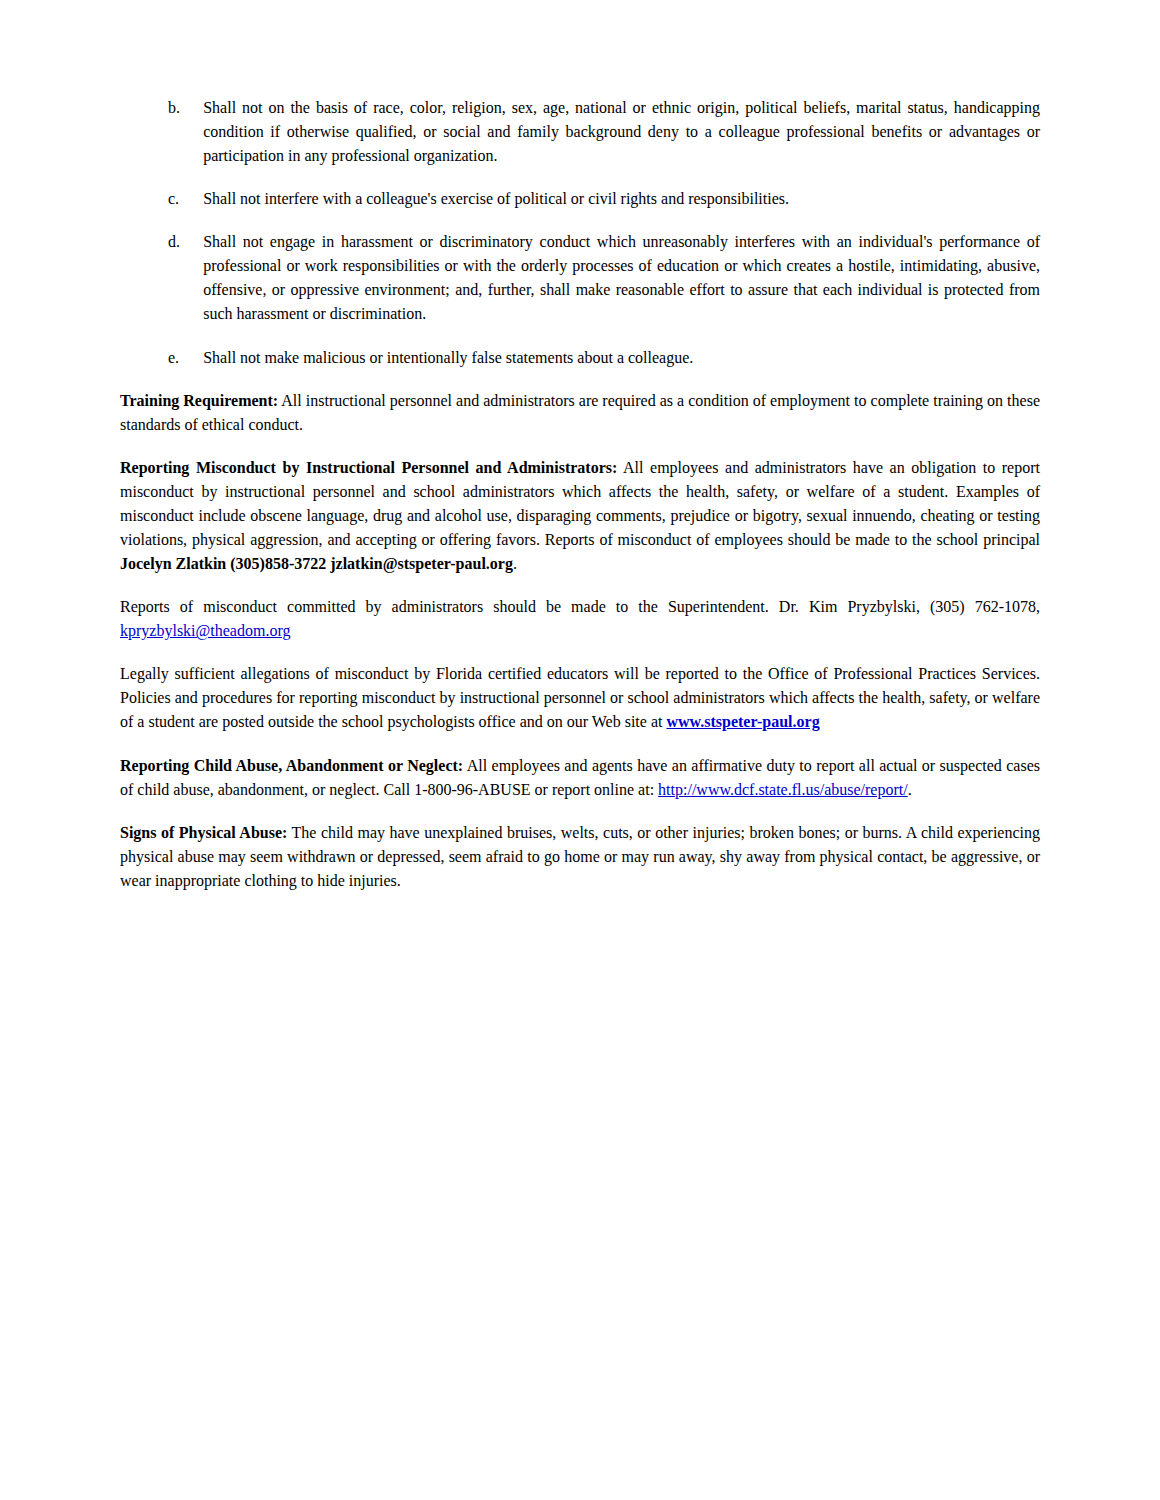b. Shall not on the basis of race, color, religion, sex, age, national or ethnic origin, political beliefs, marital status, handicapping condition if otherwise qualified, or social and family background deny to a colleague professional benefits or advantages or participation in any professional organization.
c. Shall not interfere with a colleague's exercise of political or civil rights and responsibilities.
d. Shall not engage in harassment or discriminatory conduct which unreasonably interferes with an individual's performance of professional or work responsibilities or with the orderly processes of education or which creates a hostile, intimidating, abusive, offensive, or oppressive environment; and, further, shall make reasonable effort to assure that each individual is protected from such harassment or discrimination.
e. Shall not make malicious or intentionally false statements about a colleague.
Training Requirement: All instructional personnel and administrators are required as a condition of employment to complete training on these standards of ethical conduct.
Reporting Misconduct by Instructional Personnel and Administrators: All employees and administrators have an obligation to report misconduct by instructional personnel and school administrators which affects the health, safety, or welfare of a student. Examples of misconduct include obscene language, drug and alcohol use, disparaging comments, prejudice or bigotry, sexual innuendo, cheating or testing violations, physical aggression, and accepting or offering favors. Reports of misconduct of employees should be made to the school principal Jocelyn Zlatkin (305)858-3722 jzlatkin@stspeter-paul.org.
Reports of misconduct committed by administrators should be made to the Superintendent. Dr. Kim Pryzbylski, (305) 762-1078, kpryzbylski@theadom.org
Legally sufficient allegations of misconduct by Florida certified educators will be reported to the Office of Professional Practices Services. Policies and procedures for reporting misconduct by instructional personnel or school administrators which affects the health, safety, or welfare of a student are posted outside the school psychologists office and on our Web site at www.stspeter-paul.org
Reporting Child Abuse, Abandonment or Neglect: All employees and agents have an affirmative duty to report all actual or suspected cases of child abuse, abandonment, or neglect. Call 1-800-96-ABUSE or report online at: http://www.dcf.state.fl.us/abuse/report/.
Signs of Physical Abuse: The child may have unexplained bruises, welts, cuts, or other injuries; broken bones; or burns. A child experiencing physical abuse may seem withdrawn or depressed, seem afraid to go home or may run away, shy away from physical contact, be aggressive, or wear inappropriate clothing to hide injuries.